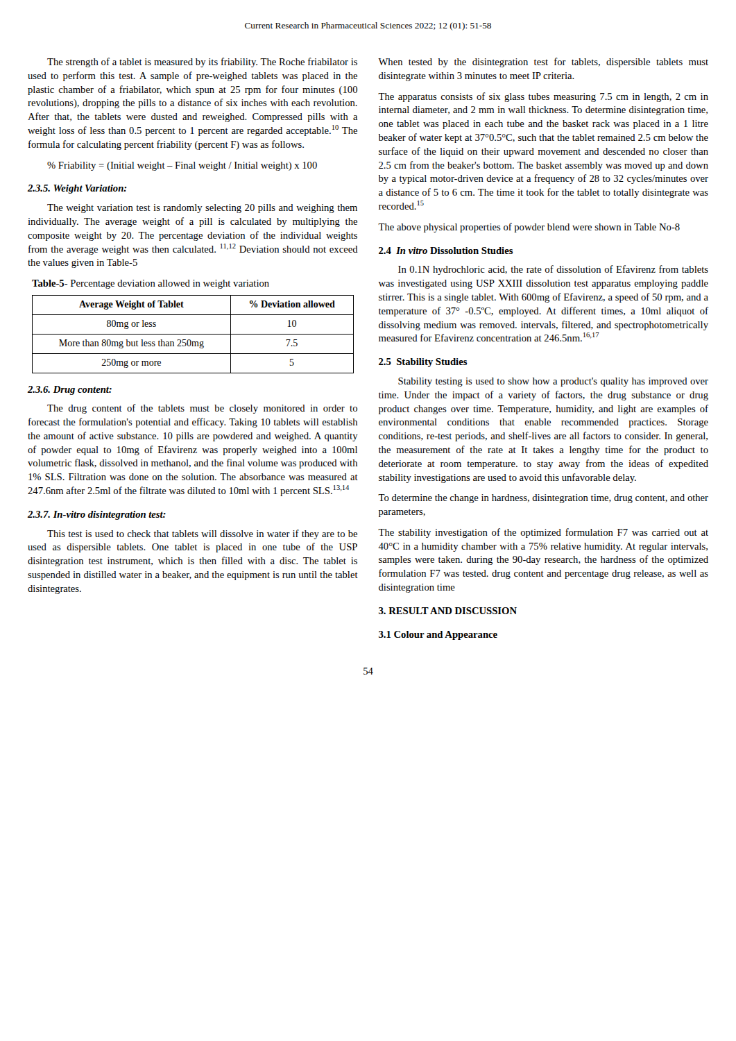Current Research in Pharmaceutical Sciences 2022; 12 (01): 51-58
The strength of a tablet is measured by its friability. The Roche friabilator is used to perform this test. A sample of pre-weighed tablets was placed in the plastic chamber of a friabilator, which spun at 25 rpm for four minutes (100 revolutions), dropping the pills to a distance of six inches with each revolution. After that, the tablets were dusted and reweighed. Compressed pills with a weight loss of less than 0.5 percent to 1 percent are regarded acceptable.10 The formula for calculating percent friability (percent F) was as follows.
% Friability = (Initial weight – Final weight / Initial weight) x 100
2.3.5. Weight Variation:
The weight variation test is randomly selecting 20 pills and weighing them individually. The average weight of a pill is calculated by multiplying the composite weight by 20. The percentage deviation of the individual weights from the average weight was then calculated. 11,12 Deviation should not exceed the values given in Table-5
Table-5 - Percentage deviation allowed in weight variation
| Average Weight of Tablet | % Deviation allowed |
| --- | --- |
| 80mg or less | 10 |
| More than 80mg but less than 250mg | 7.5 |
| 250mg or more | 5 |
2.3.6. Drug content:
The drug content of the tablets must be closely monitored in order to forecast the formulation's potential and efficacy. Taking 10 tablets will establish the amount of active substance. 10 pills are powdered and weighed. A quantity of powder equal to 10mg of Efavirenz was properly weighed into a 100ml volumetric flask, dissolved in methanol, and the final volume was produced with 1% SLS. Filtration was done on the solution. The absorbance was measured at 247.6nm after 2.5ml of the filtrate was diluted to 10ml with 1 percent SLS.13,14
2.3.7. In-vitro disintegration test:
This test is used to check that tablets will dissolve in water if they are to be used as dispersible tablets. One tablet is placed in one tube of the USP disintegration test instrument, which is then filled with a disc. The tablet is suspended in distilled water in a beaker, and the equipment is run until the tablet disintegrates.
When tested by the disintegration test for tablets, dispersible tablets must disintegrate within 3 minutes to meet IP criteria.
The apparatus consists of six glass tubes measuring 7.5 cm in length, 2 cm in internal diameter, and 2 mm in wall thickness. To determine disintegration time, one tablet was placed in each tube and the basket rack was placed in a 1 litre beaker of water kept at 37°0.5°C, such that the tablet remained 2.5 cm below the surface of the liquid on their upward movement and descended no closer than 2.5 cm from the beaker's bottom. The basket assembly was moved up and down by a typical motor-driven device at a frequency of 28 to 32 cycles/minutes over a distance of 5 to 6 cm. The time it took for the tablet to totally disintegrate was recorded.15
The above physical properties of powder blend were shown in Table No-8
2.4 In vitro Dissolution Studies
In 0.1N hydrochloric acid, the rate of dissolution of Efavirenz from tablets was investigated using USP XXIII dissolution test apparatus employing paddle stirrer. This is a single tablet. With 600mg of Efavirenz, a speed of 50 rpm, and a temperature of 37° -0.5ºC, employed. At different times, a 10ml aliquot of dissolving medium was removed. intervals, filtered, and spectrophotometrically measured for Efavirenz concentration at 246.5nm.16,17
2.5 Stability Studies
Stability testing is used to show how a product's quality has improved over time. Under the impact of a variety of factors, the drug substance or drug product changes over time. Temperature, humidity, and light are examples of environmental conditions that enable recommended practices. Storage conditions, re-test periods, and shelf-lives are all factors to consider. In general, the measurement of the rate at It takes a lengthy time for the product to deteriorate at room temperature. to stay away from the ideas of expedited stability investigations are used to avoid this unfavorable delay.
To determine the change in hardness, disintegration time, drug content, and other parameters,
The stability investigation of the optimized formulation F7 was carried out at 40°C in a humidity chamber with a 75% relative humidity. At regular intervals, samples were taken. during the 90-day research, the hardness of the optimized formulation F7 was tested. drug content and percentage drug release, as well as disintegration time
3. RESULT AND DISCUSSION
3.1 Colour and Appearance
54